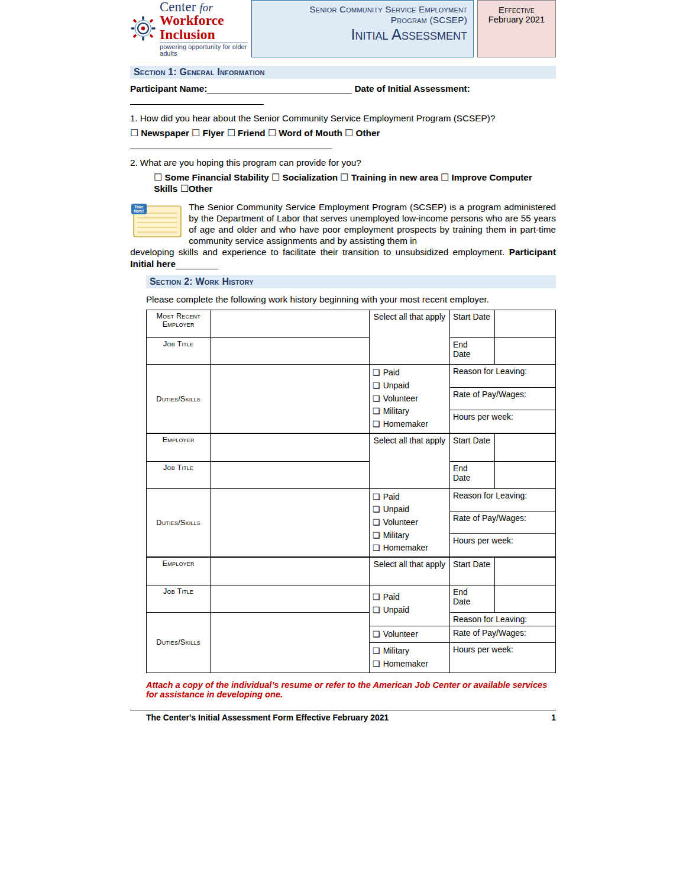Center for
Workforce Inclusion
powering opportunity for older adults
Senior Community Service Employment Program (SCSEP)
Initial Assessment
Effective
February 2021
Section 1: General Information
Participant Name: Date of Initial Assessment:
1. How did you hear about the Senior Community Service Employment Program (SCSEP)?
☐ Newspaper ☐ Flyer ☐ Friend ☐ Word of Mouth ☐ Other
2. What are you hoping this program can provide for you?
☐ Some Financial Stability ☐ Socialization ☐ Training in new area ☐ Improve Computer Skills ☐Other
Take Note!
The Senior Community Service Employment Program (SCSEP) is a program administered by the Department of Labor that serves unemployed low-income persons who are 55 years of age and older and who have poor employment prospects by training them in part-time community service assignments and by assisting them in developing skills and experience to facilitate their transition to unsubsidized employment. Participant Initial here
Section 2: Work History
Please complete the following work history beginning with your most recent employer.
| Most Recent Employer | | Select all that apply | Start Date | |
| Job Title | | End Date | |
| Duties/Skills | | ❑ Paid ❑ Unpaid ❑ Volunteer ❑ Military ❑ Homemaker | Reason for Leaving: |
| Rate of Pay/Wages: |
| Hours per week: |
| Employer | | Select all that apply | Start Date | |
| Job Title | | End Date | |
| Duties/Skills | | ❑ Paid ❑ Unpaid ❑ Volunteer ❑ Military ❑ Homemaker | Reason for Leaving: |
| Rate of Pay/Wages: |
| Hours per week: |
| Employer | | Select all that apply | Start Date | |
| Job Title | | ❑ Paid ❑ Unpaid | End Date | |
| Duties/Skills | | Reason for Leaving: |
| ❑ Volunteer | Rate of Pay/Wages: |
| ❑ Military ❑ Homemaker | Hours per week: |
Attach a copy of the individual’s resume or refer to the American Job Center or available services for assistance in developing one.
The Center's Initial Assessment Form Effective February 2021
1